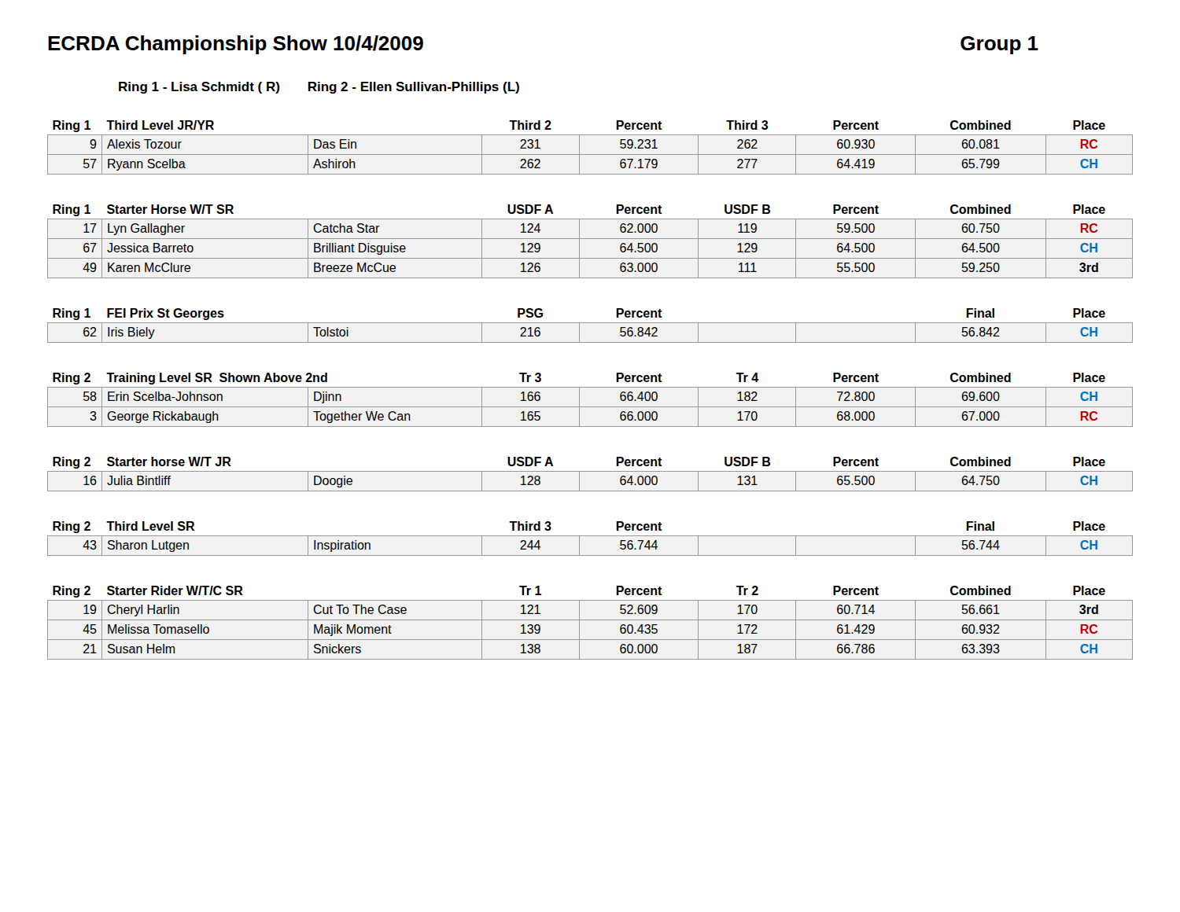ECRDA Championship Show 10/4/2009 Group 1
Ring 1 - Lisa Schmidt ( R) Ring 2 - Ellen Sullivan-Phillips (L)
| Ring 1 | Third Level JR/YR | Third 2 | Percent | Third 3 | Percent | Combined | Place |
| --- | --- | --- | --- | --- | --- | --- | --- |
| 9 | Alexis Tozour | Das Ein | 231 | 59.231 | 262 | 60.930 | 60.081 | RC |
| 57 | Ryann Scelba | Ashiroh | 262 | 67.179 | 277 | 64.419 | 65.799 | CH |
| Ring 1 | Starter Horse W/T SR | USDF A | Percent | USDF B | Percent | Combined | Place |
| --- | --- | --- | --- | --- | --- | --- | --- |
| 17 | Lyn Gallagher | Catcha Star | 124 | 62.000 | 119 | 59.500 | 60.750 | RC |
| 67 | Jessica Barreto | Brilliant Disguise | 129 | 64.500 | 129 | 64.500 | 64.500 | CH |
| 49 | Karen McClure | Breeze McCue | 126 | 63.000 | 111 | 55.500 | 59.250 | 3rd |
| Ring 1 | FEI Prix St Georges | PSG | Percent | | | Final | Place |
| --- | --- | --- | --- | --- | --- | --- | --- |
| 62 | Iris Biely | Tolstoi | 216 | 56.842 | | | 56.842 | CH |
| Ring 2 | Training Level SR Shown Above 2nd | Tr 3 | Percent | Tr 4 | Percent | Combined | Place |
| --- | --- | --- | --- | --- | --- | --- | --- |
| 58 | Erin Scelba-Johnson | Djinn | 166 | 66.400 | 182 | 72.800 | 69.600 | CH |
| 3 | George Rickabaugh | Together We Can | 165 | 66.000 | 170 | 68.000 | 67.000 | RC |
| Ring 2 | Starter horse W/T JR | USDF A | Percent | USDF B | Percent | Combined | Place |
| --- | --- | --- | --- | --- | --- | --- | --- |
| 16 | Julia Bintliff | Doogie | 128 | 64.000 | 131 | 65.500 | 64.750 | CH |
| Ring 2 | Third Level SR | Third 3 | Percent | | | Final | Place |
| --- | --- | --- | --- | --- | --- | --- | --- |
| 43 | Sharon Lutgen | Inspiration | 244 | 56.744 | | | 56.744 | CH |
| Ring 2 | Starter Rider W/T/C SR | Tr 1 | Percent | Tr 2 | Percent | Combined | Place |
| --- | --- | --- | --- | --- | --- | --- | --- |
| 19 | Cheryl Harlin | Cut To The Case | 121 | 52.609 | 170 | 60.714 | 56.661 | 3rd |
| 45 | Melissa Tomasello | Majik Moment | 139 | 60.435 | 172 | 61.429 | 60.932 | RC |
| 21 | Susan Helm | Snickers | 138 | 60.000 | 187 | 66.786 | 63.393 | CH |